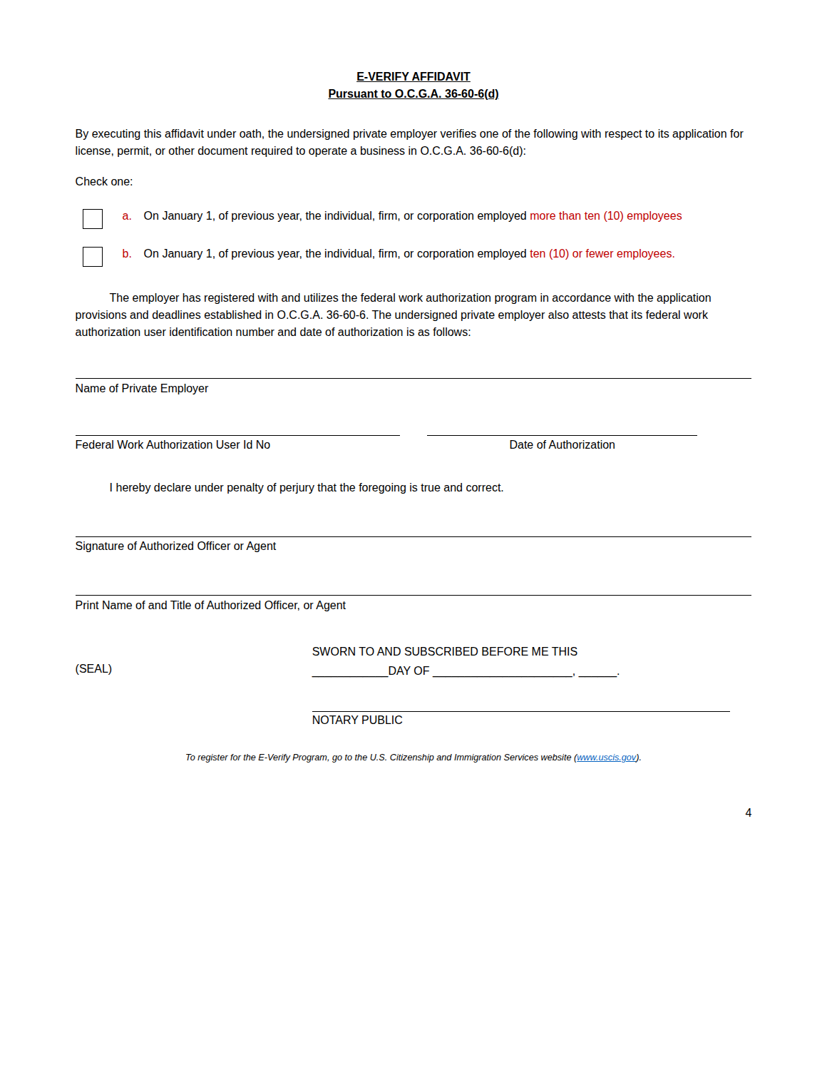E-VERIFY AFFIDAVIT
Pursuant to O.C.G.A. 36-60-6(d)
By executing this affidavit under oath, the undersigned private employer verifies one of the following with respect to its application for license, permit, or other document required to operate a business in O.C.G.A. 36-60-6(d):
Check one:
a.
On January 1, of previous year, the individual, firm, or corporation employed more than ten (10) employees
b.
On January 1, of previous year, the individual, firm, or corporation employed ten (10) or fewer employees.
The employer has registered with and utilizes the federal work authorization program in accordance with the application provisions and deadlines established in O.C.G.A. 36-60-6. The undersigned private employer also attests that its federal work authorization user identification number and date of authorization is as follows:
Name of Private Employer
Federal Work Authorization User Id No
Date of Authorization
I hereby declare under penalty of perjury that the foregoing is true and correct.
Signature of Authorized Officer or Agent
Print Name of and Title of Authorized Officer, or Agent
(SEAL)
SWORN TO AND SUBSCRIBED BEFORE ME THIS
____________DAY OF ______________________, ______.
NOTARY PUBLIC
To register for the E-Verify Program, go to the U.S. Citizenship and Immigration Services website (www.uscis.gov).
4